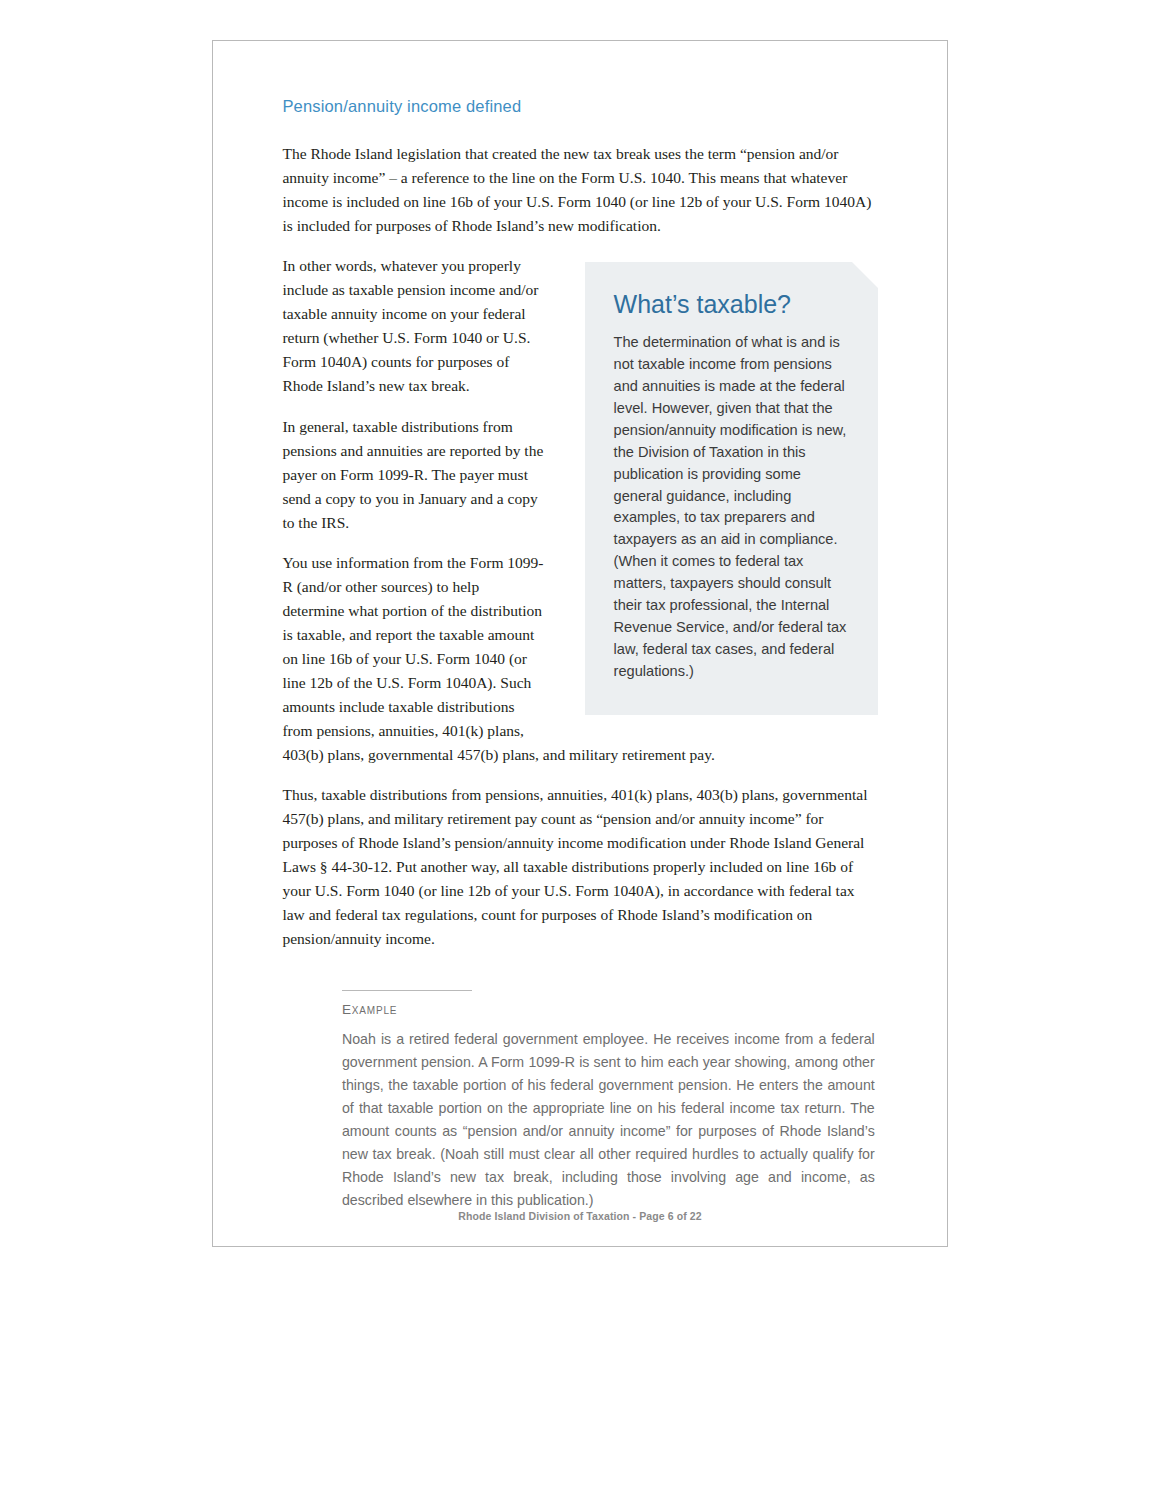Pension/annuity income defined
The Rhode Island legislation that created the new tax break uses the term “pension and/or annuity income” – a reference to the line on the Form U.S. 1040. This means that whatever income is included on line 16b of your U.S. Form 1040 (or line 12b of your U.S. Form 1040A) is included for purposes of Rhode Island’s new modification.
What’s taxable?
The determination of what is and is not taxable income from pensions and annuities is made at the federal level. However, given that that the pension/annuity modification is new, the Division of Taxation in this publication is providing some general guidance, including examples, to tax preparers and taxpayers as an aid in compliance. (When it comes to federal tax matters, taxpayers should consult their tax professional, the Internal Revenue Service, and/or federal tax law, federal tax cases, and federal regulations.)
In other words, whatever you properly include as taxable pension income and/or taxable annuity income on your federal return (whether U.S. Form 1040 or U.S. Form 1040A) counts for purposes of Rhode Island’s new tax break.
In general, taxable distributions from pensions and annuities are reported by the payer on Form 1099-R. The payer must send a copy to you in January and a copy to the IRS.
You use information from the Form 1099-R (and/or other sources) to help determine what portion of the distribution is taxable, and report the taxable amount on line 16b of your U.S. Form 1040 (or line 12b of the U.S. Form 1040A). Such amounts include taxable distributions from pensions, annuities, 401(k) plans, 403(b) plans, governmental 457(b) plans, and military retirement pay.
Thus, taxable distributions from pensions, annuities, 401(k) plans, 403(b) plans, governmental 457(b) plans, and military retirement pay count as “pension and/or annuity income” for purposes of Rhode Island’s pension/annuity income modification under Rhode Island General Laws § 44-30-12. Put another way, all taxable distributions properly included on line 16b of your U.S. Form 1040 (or line 12b of your U.S. Form 1040A), in accordance with federal tax law and federal tax regulations, count for purposes of Rhode Island’s modification on pension/annuity income.
Example
Noah is a retired federal government employee. He receives income from a federal government pension. A Form 1099-R is sent to him each year showing, among other things, the taxable portion of his federal government pension. He enters the amount of that taxable portion on the appropriate line on his federal income tax return. The amount counts as “pension and/or annuity income” for purposes of Rhode Island’s new tax break. (Noah still must clear all other required hurdles to actually qualify for Rhode Island’s new tax break, including those involving age and income, as described elsewhere in this publication.)
Rhode Island Division of Taxation - Page 6 of 22